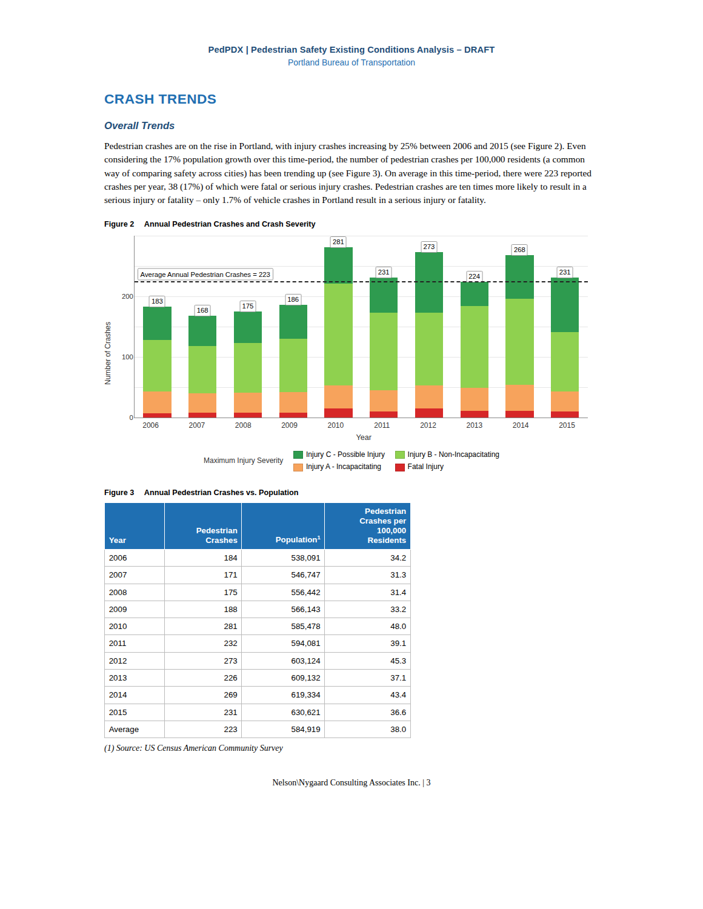PedPDX | Pedestrian Safety Existing Conditions Analysis – DRAFT
Portland Bureau of Transportation
CRASH TRENDS
Overall Trends
Pedestrian crashes are on the rise in Portland, with injury crashes increasing by 25% between 2006 and 2015 (see Figure 2). Even considering the 17% population growth over this time-period, the number of pedestrian crashes per 100,000 residents (a common way of comparing safety across cities) has been trending up (see Figure 3). On average in this time-period, there were 223 reported crashes per year, 38 (17%) of which were fatal or serious injury crashes. Pedestrian crashes are ten times more likely to result in a serious injury or fatality – only 1.7% of vehicle crashes in Portland result in a serious injury or fatality.
Figure 2 Annual Pedestrian Crashes and Crash Severity
Number of Crashes
0 100 200
Average Annual Pedestrian Crashes = 223
183
168
175
186
281
231
273
224
268
231
20062007200820092010 20112012201320142015
Year
Maximum Injury Severity
Injury C - Possible Injury
Injury B - Non-Incapacitating
Injury A - Incapacitating
Fatal Injury
Figure 3 Annual Pedestrian Crashes vs. Population
| Year | Pedestrian Crashes | Population 1 | Pedestrian Crashes per 100,000 Residents |
| --- | --- | --- | --- |
| 2006 | 184 | 538,091 | 34.2 |
| 2007 | 171 | 546,747 | 31.3 |
| 2008 | 175 | 556,442 | 31.4 |
| 2009 | 188 | 566,143 | 33.2 |
| 2010 | 281 | 585,478 | 48.0 |
| 2011 | 232 | 594,081 | 39.1 |
| 2012 | 273 | 603,124 | 45.3 |
| 2013 | 226 | 609,132 | 37.1 |
| 2014 | 269 | 619,334 | 43.4 |
| 2015 | 231 | 630,621 | 36.6 |
| Average | 223 | 584,919 | 38.0 |
(1) Source: US Census American Community Survey
Nelson\Nygaard Consulting Associates Inc. | 3